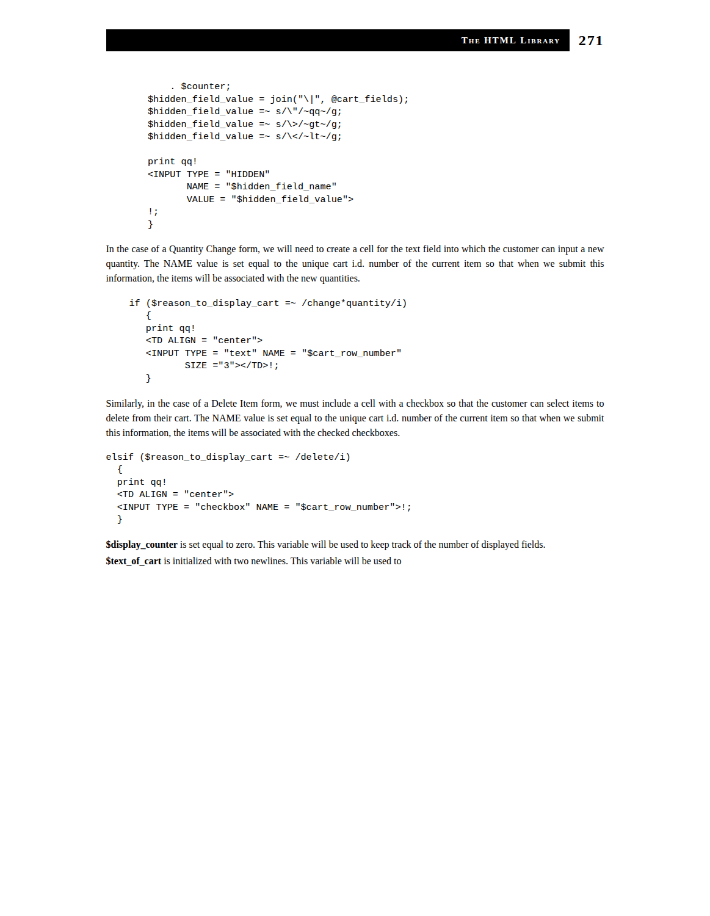The HTML Library
271
    . $counter;
$hidden_field_value = join("\|", @cart_fields);
$hidden_field_value =~ s/\"/~qq~/g;
$hidden_field_value =~ s/\>/~gt~/g;
$hidden_field_value =~ s/\</~lt~/g;

print qq!
<INPUT TYPE = "HIDDEN"
       NAME = "$hidden_field_name"
       VALUE = "$hidden_field_value">
!;
}
In the case of a Quantity Change form, we will need to create a cell for the text field into which the customer can input a new quantity. The NAME value is set equal to the unique cart i.d. number of the current item so that when we submit this information, the items will be associated with the new quantities.
if ($reason_to_display_cart =~ /change*quantity/i)
   {
   print qq!
   <TD ALIGN = "center">
   <INPUT TYPE = "text" NAME = "$cart_row_number"
          SIZE ="3"></TD>!;
   }
Similarly, in the case of a Delete Item form, we must include a cell with a checkbox so that the customer can select items to delete from their cart. The NAME value is set equal to the unique cart i.d. number of the current item so that when we submit this information, the items will be associated with the checked checkboxes.
elsif ($reason_to_display_cart =~ /delete/i)
  {
  print qq!
  <TD ALIGN = "center">
  <INPUT TYPE = "checkbox" NAME = "$cart_row_number">!;
  }
$display_counter is set equal to zero. This variable will be used to keep track of the number of displayed fields.
$text_of_cart is initialized with two newlines. This variable will be used to